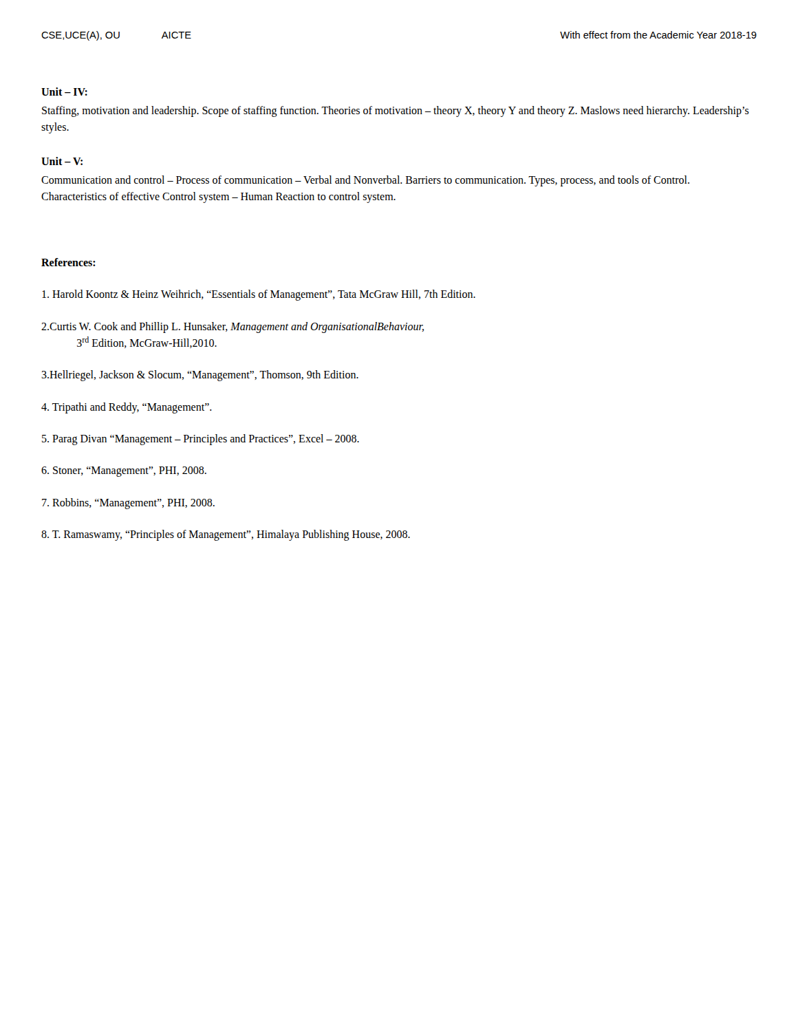CSE,UCE(A), OU AICTE With effect from the Academic Year 2018-19
Unit – IV:
Staffing, motivation and leadership. Scope of staffing function. Theories of motivation – theory X, theory Y and theory Z. Maslows need hierarchy. Leadership’s styles.
Unit – V:
Communication and control – Process of communication – Verbal and Nonverbal. Barriers to communication. Types, process, and tools of Control. Characteristics of effective Control system – Human Reaction to control system.
References:
1. Harold Koontz & Heinz Weihrich, “Essentials of Management”, Tata McGraw Hill, 7th Edition.
2.Curtis W. Cook and Phillip L. Hunsaker, Management and OrganisationalBehaviour, 3rd Edition, McGraw-Hill,2010.
3.Hellriegel, Jackson & Slocum, “Management”, Thomson, 9th Edition.
4. Tripathi and Reddy, “Management”.
5. Parag Divan “Management – Principles and Practices”, Excel – 2008.
6. Stoner, “Management”, PHI, 2008.
7. Robbins, “Management”, PHI, 2008.
8. T. Ramaswamy, “Principles of Management”, Himalaya Publishing House, 2008.